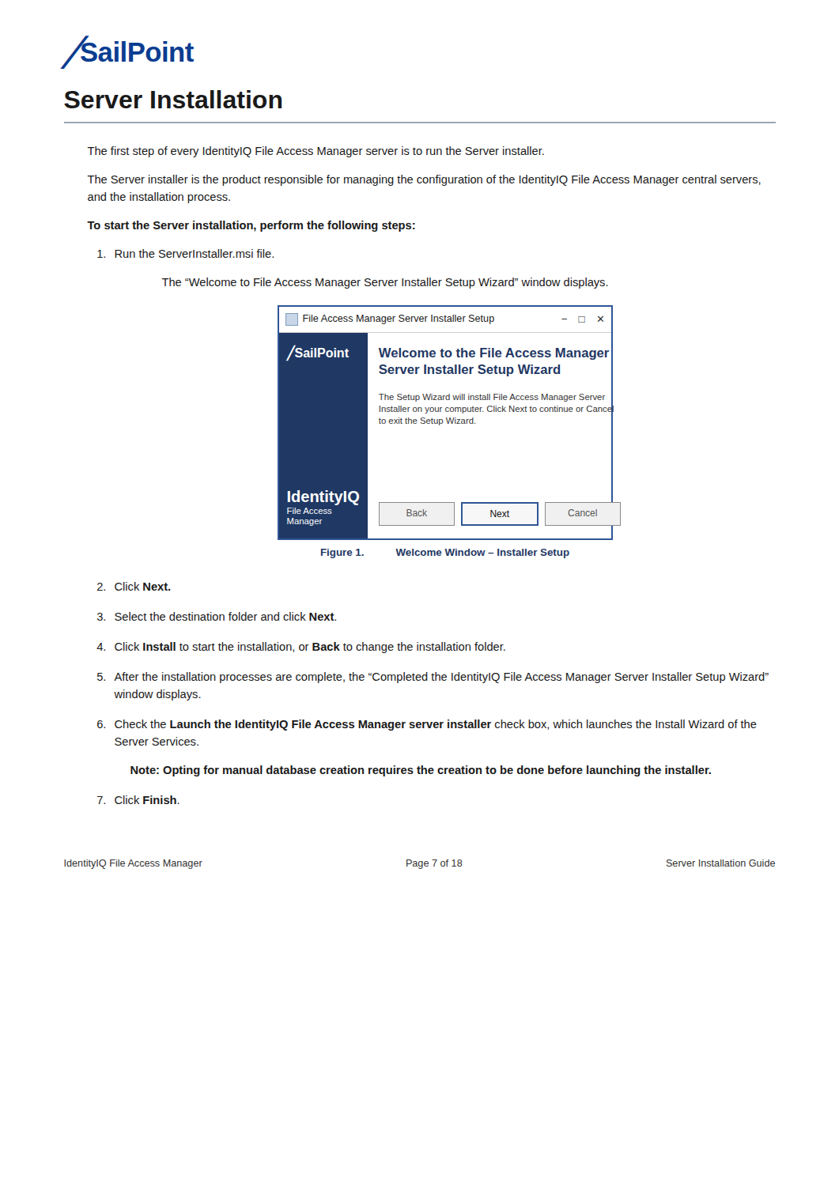╱SailPoint
Server Installation
The first step of every IdentityIQ File Access Manager server is to run the Server installer.
The Server installer is the product responsible for managing the configuration of the IdentityIQ File Access Manager central servers, and the installation process.
To start the Server installation, perform the following steps:
Run the ServerInstaller.msi file.
The “Welcome to File Access Manager Server Installer Setup Wizard” window displays.
File Access Manager Server Installer Setup
−□✕
╱SailPoint
IdentityIQ
File Access Manager
Welcome to the File Access Manager Server Installer Setup Wizard
The Setup Wizard will install File Access Manager Server Installer on your computer. Click Next to continue or Cancel to exit the Setup Wizard.
Back Next Cancel
Figure 1. Welcome Window – Installer Setup
Click Next.
Select the destination folder and click Next.
Click Install to start the installation, or Back to change the installation folder.
After the installation processes are complete, the “Completed the IdentityIQ File Access Manager Server Installer Setup Wizard” window displays.
Check the Launch the IdentityIQ File Access Manager server installer check box, which launches the Install Wizard of the Server Services.
Note: Opting for manual database creation requires the creation to be done before launching the installer.
Click Finish.
IdentityIQ File Access Manager
Page 7 of 18
Server Installation Guide